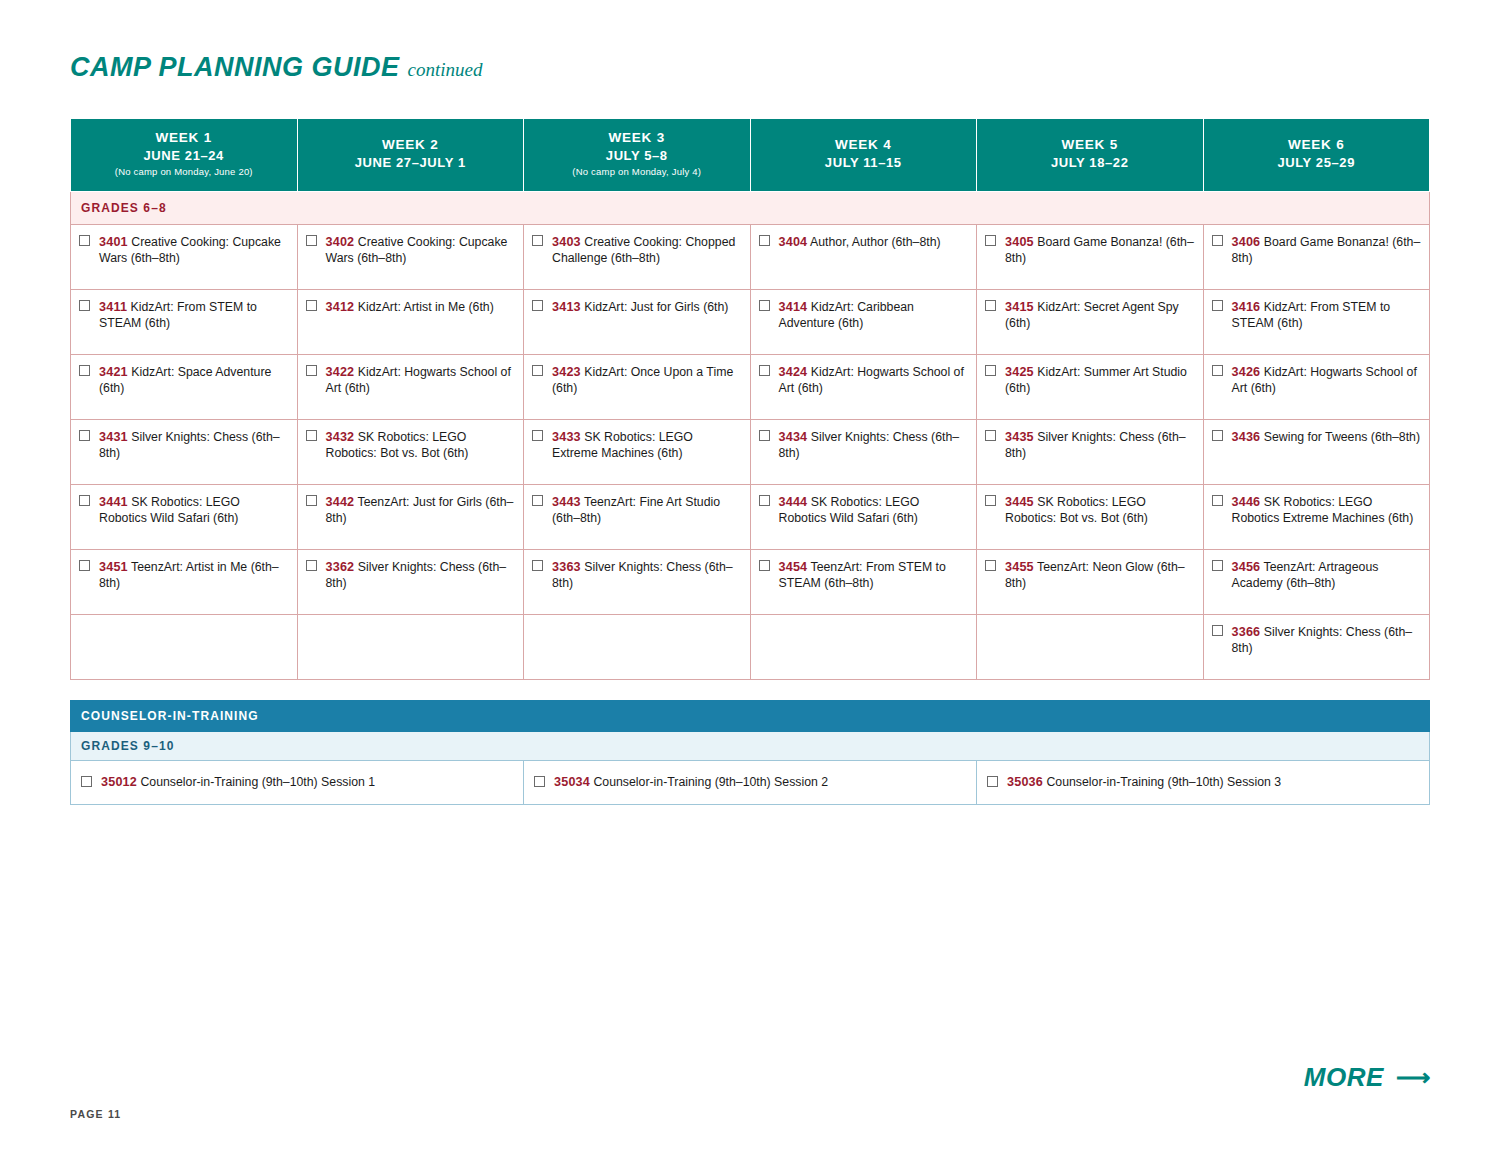CAMP PLANNING GUIDE continued
| WEEK 1 JUNE 21–24 (No camp on Monday, June 20) | WEEK 2 JUNE 27–JULY 1 | WEEK 3 JULY 5–8 (No camp on Monday, July 4) | WEEK 4 JULY 11–15 | WEEK 5 JULY 18–22 | WEEK 6 JULY 25–29 |
| --- | --- | --- | --- | --- | --- |
| GRADES 6–8 |
| 3401 Creative Cooking: Cupcake Wars (6th–8th) | 3402 Creative Cooking: Cupcake Wars (6th–8th) | 3403 Creative Cooking: Chopped Challenge (6th–8th) | 3404 Author, Author (6th–8th) | 3405 Board Game Bonanza! (6th–8th) | 3406 Board Game Bonanza! (6th–8th) |
| 3411 KidzArt: From STEM to STEAM (6th) | 3412 KidzArt: Artist in Me (6th) | 3413 KidzArt: Just for Girls (6th) | 3414 KidzArt: Caribbean Adventure (6th) | 3415 KidzArt: Secret Agent Spy (6th) | 3416 KidzArt: From STEM to STEAM (6th) |
| 3421 KidzArt: Space Adventure (6th) | 3422 KidzArt: Hogwarts School of Art (6th) | 3423 KidzArt: Once Upon a Time (6th) | 3424 KidzArt: Hogwarts School of Art (6th) | 3425 KidzArt: Summer Art Studio (6th) | 3426 KidzArt: Hogwarts School of Art (6th) |
| 3431 Silver Knights: Chess (6th–8th) | 3432 SK Robotics: LEGO Robotics: Bot vs. Bot (6th) | 3433 SK Robotics: LEGO Extreme Machines (6th) | 3434 Silver Knights: Chess (6th–8th) | 3435 Silver Knights: Chess (6th–8th) | 3436 Sewing for Tweens (6th–8th) |
| 3441 SK Robotics: LEGO Robotics Wild Safari (6th) | 3442 TeenzArt: Just for Girls (6th–8th) | 3443 TeenzArt: Fine Art Studio (6th–8th) | 3444 SK Robotics: LEGO Robotics Wild Safari (6th) | 3445 SK Robotics: LEGO Robotics: Bot vs. Bot (6th) | 3446 SK Robotics: LEGO Robotics Extreme Machines (6th) |
| 3451 TeenzArt: Artist in Me (6th–8th) | 3362 Silver Knights: Chess (6th–8th) | 3363 Silver Knights: Chess (6th–8th) | 3454 TeenzArt: From STEM to STEAM (6th–8th) | 3455 TeenzArt: Neon Glow (6th–8th) | 3456 TeenzArt: Artrageous Academy (6th–8th) |
| | | | | | 3366 Silver Knights: Chess (6th–8th) |
| COUNSELOR-IN-TRAINING |
| GRADES 9–10 |
| 35012 Counselor-in-Training (9th–10th) Session 1 | 35034 Counselor-in-Training (9th–10th) Session 2 | 35036 Counselor-in-Training (9th–10th) Session 3 |
MORE ⟶
PAGE 11